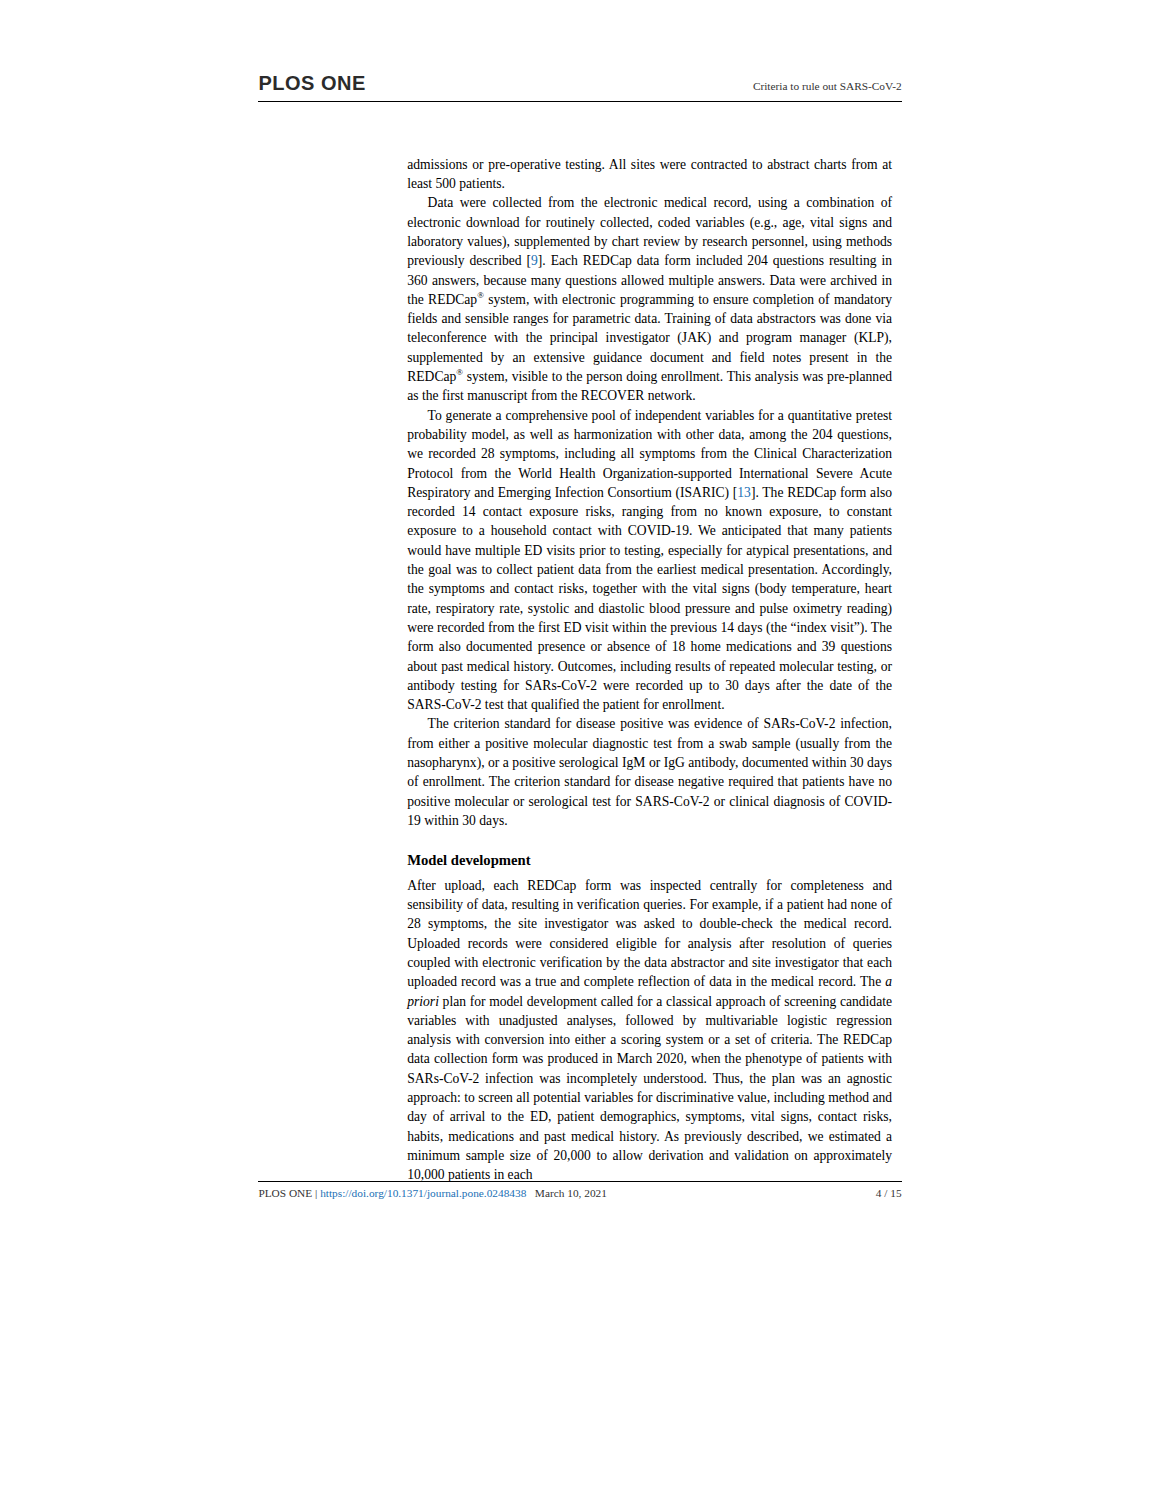PLOS ONE
Criteria to rule out SARS-CoV-2
admissions or pre-operative testing. All sites were contracted to abstract charts from at least 500 patients.
Data were collected from the electronic medical record, using a combination of electronic download for routinely collected, coded variables (e.g., age, vital signs and laboratory values), supplemented by chart review by research personnel, using methods previously described [9]. Each REDCap data form included 204 questions resulting in 360 answers, because many questions allowed multiple answers. Data were archived in the REDCap® system, with electronic programming to ensure completion of mandatory fields and sensible ranges for parametric data. Training of data abstractors was done via teleconference with the principal investigator (JAK) and program manager (KLP), supplemented by an extensive guidance document and field notes present in the REDCap® system, visible to the person doing enrollment. This analysis was pre-planned as the first manuscript from the RECOVER network.
To generate a comprehensive pool of independent variables for a quantitative pretest probability model, as well as harmonization with other data, among the 204 questions, we recorded 28 symptoms, including all symptoms from the Clinical Characterization Protocol from the World Health Organization-supported International Severe Acute Respiratory and Emerging Infection Consortium (ISARIC) [13]. The REDCap form also recorded 14 contact exposure risks, ranging from no known exposure, to constant exposure to a household contact with COVID-19. We anticipated that many patients would have multiple ED visits prior to testing, especially for atypical presentations, and the goal was to collect patient data from the earliest medical presentation. Accordingly, the symptoms and contact risks, together with the vital signs (body temperature, heart rate, respiratory rate, systolic and diastolic blood pressure and pulse oximetry reading) were recorded from the first ED visit within the previous 14 days (the “index visit”). The form also documented presence or absence of 18 home medications and 39 questions about past medical history. Outcomes, including results of repeated molecular testing, or antibody testing for SARs-CoV-2 were recorded up to 30 days after the date of the SARS-CoV-2 test that qualified the patient for enrollment.
The criterion standard for disease positive was evidence of SARs-CoV-2 infection, from either a positive molecular diagnostic test from a swab sample (usually from the nasopharynx), or a positive serological IgM or IgG antibody, documented within 30 days of enrollment. The criterion standard for disease negative required that patients have no positive molecular or serological test for SARS-CoV-2 or clinical diagnosis of COVID-19 within 30 days.
Model development
After upload, each REDCap form was inspected centrally for completeness and sensibility of data, resulting in verification queries. For example, if a patient had none of 28 symptoms, the site investigator was asked to double-check the medical record. Uploaded records were considered eligible for analysis after resolution of queries coupled with electronic verification by the data abstractor and site investigator that each uploaded record was a true and complete reflection of data in the medical record. The a priori plan for model development called for a classical approach of screening candidate variables with unadjusted analyses, followed by multivariable logistic regression analysis with conversion into either a scoring system or a set of criteria. The REDCap data collection form was produced in March 2020, when the phenotype of patients with SARs-CoV-2 infection was incompletely understood. Thus, the plan was an agnostic approach: to screen all potential variables for discriminative value, including method and day of arrival to the ED, patient demographics, symptoms, vital signs, contact risks, habits, medications and past medical history. As previously described, we estimated a minimum sample size of 20,000 to allow derivation and validation on approximately 10,000 patients in each
PLOS ONE | https://doi.org/10.1371/journal.pone.0248438 March 10, 2021
4 / 15